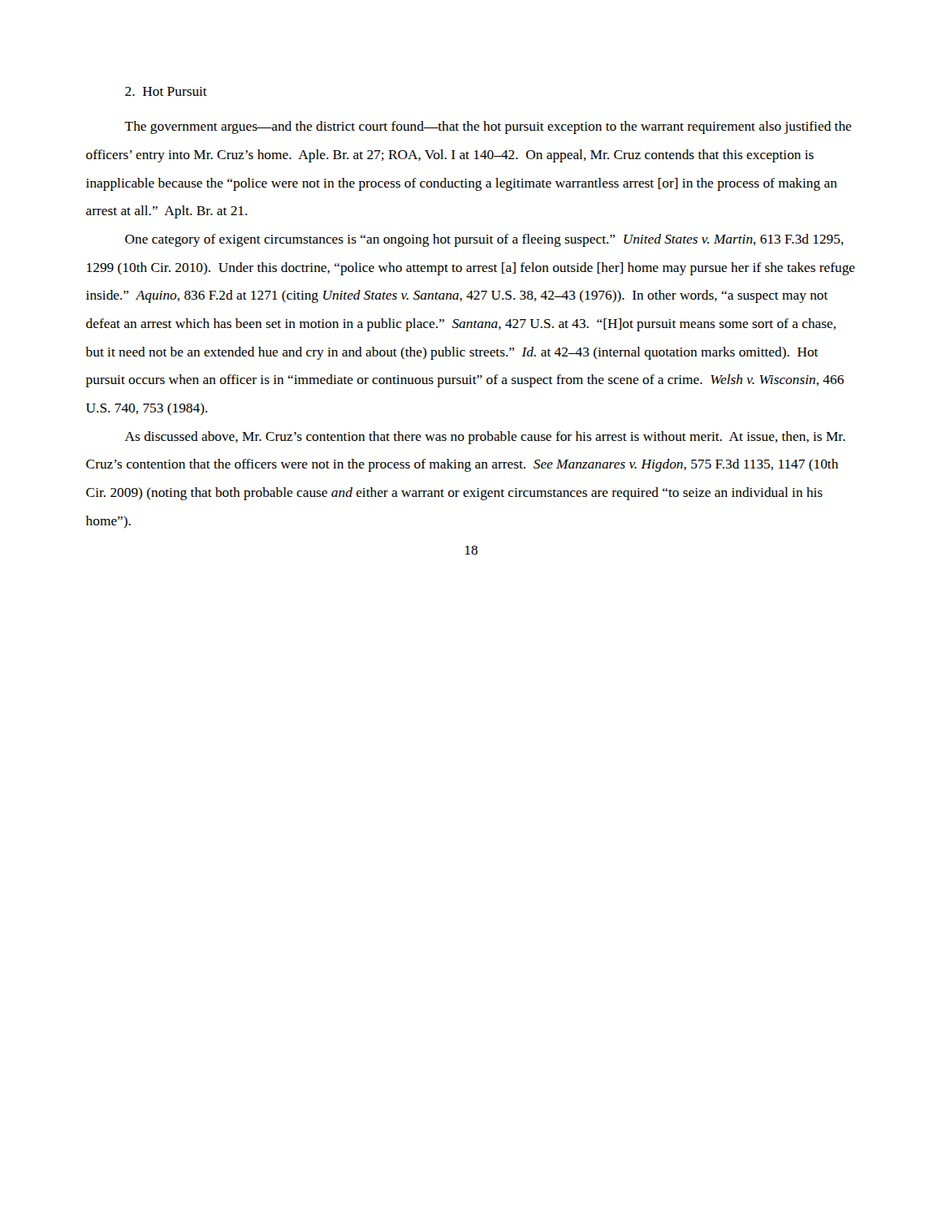2. Hot Pursuit
The government argues—and the district court found—that the hot pursuit exception to the warrant requirement also justified the officers’ entry into Mr. Cruz’s home. Aple. Br. at 27; ROA, Vol. I at 140–42. On appeal, Mr. Cruz contends that this exception is inapplicable because the “police were not in the process of conducting a legitimate warrantless arrest [or] in the process of making an arrest at all.” Aplt. Br. at 21.
One category of exigent circumstances is “an ongoing hot pursuit of a fleeing suspect.” United States v. Martin, 613 F.3d 1295, 1299 (10th Cir. 2010). Under this doctrine, “police who attempt to arrest [a] felon outside [her] home may pursue her if she takes refuge inside.” Aquino, 836 F.2d at 1271 (citing United States v. Santana, 427 U.S. 38, 42–43 (1976)). In other words, “a suspect may not defeat an arrest which has been set in motion in a public place.” Santana, 427 U.S. at 43. “[H]ot pursuit means some sort of a chase, but it need not be an extended hue and cry in and about (the) public streets.” Id. at 42–43 (internal quotation marks omitted). Hot pursuit occurs when an officer is in “immediate or continuous pursuit” of a suspect from the scene of a crime. Welsh v. Wisconsin, 466 U.S. 740, 753 (1984).
As discussed above, Mr. Cruz’s contention that there was no probable cause for his arrest is without merit. At issue, then, is Mr. Cruz’s contention that the officers were not in the process of making an arrest. See Manzanares v. Higdon, 575 F.3d 1135, 1147 (10th Cir. 2009) (noting that both probable cause and either a warrant or exigent circumstances are required “to seize an individual in his home”).
18